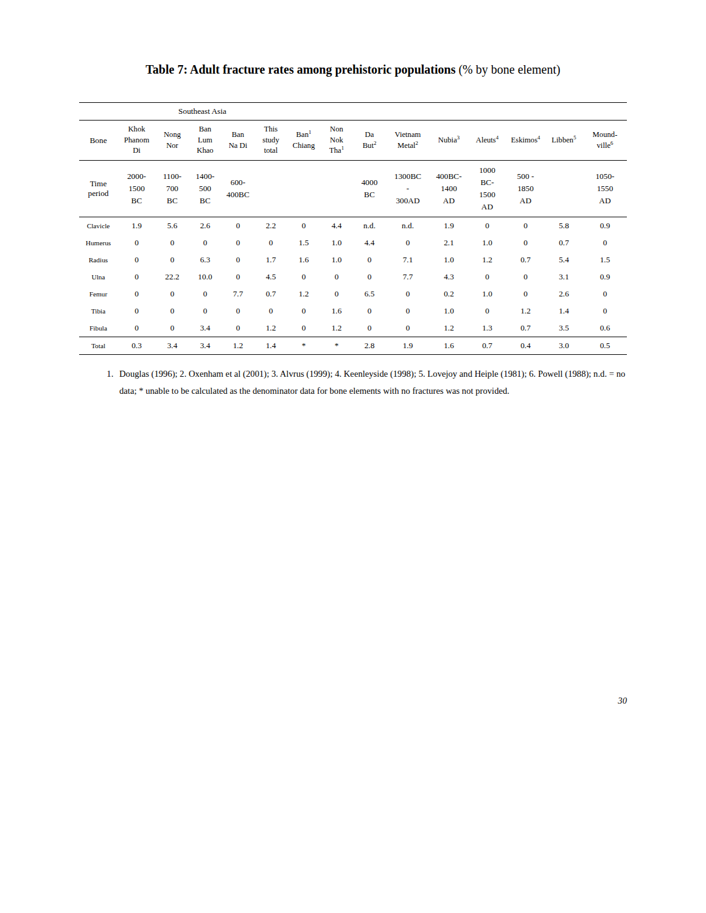Table 7: Adult fracture rates among prehistoric populations (% by bone element)
| | Southeast Asia | | | | | | |
| Bone | Khok Phanom Di | Nong Nor | Ban Lum Khao | Ban Na Di | This study total | Ban 1 Chiang | Non Nok Tha 1 | Da But 2 | Vietnam Metal 2 | Nubia 3 | Aleuts 4 | Eskimos 4 | Libben 5 | Mound- ville 6 |
| Time period | 2000- 1500 BC | 1100- 700 BC | 1400- 500 BC | 600- 400BC | | | | 4000 BC | 1300BC - 300AD | 400BC- 1400 AD | 1000 BC- 1500 AD | 500 - 1850 AD | | 1050- 1550 AD |
| Clavicle | 1.9 | 5.6 | 2.6 | 0 | 2.2 | 0 | 4.4 | n.d. | n.d. | 1.9 | 0 | 0 | 5.8 | 0.9 |
| Humerus | 0 | 0 | 0 | 0 | 0 | 1.5 | 1.0 | 4.4 | 0 | 2.1 | 1.0 | 0 | 0.7 | 0 |
| Radius | 0 | 0 | 6.3 | 0 | 1.7 | 1.6 | 1.0 | 0 | 7.1 | 1.0 | 1.2 | 0.7 | 5.4 | 1.5 |
| Ulna | 0 | 22.2 | 10.0 | 0 | 4.5 | 0 | 0 | 0 | 7.7 | 4.3 | 0 | 0 | 3.1 | 0.9 |
| Femur | 0 | 0 | 0 | 7.7 | 0.7 | 1.2 | 0 | 6.5 | 0 | 0.2 | 1.0 | 0 | 2.6 | 0 |
| Tibia | 0 | 0 | 0 | 0 | 0 | 0 | 1.6 | 0 | 0 | 1.0 | 0 | 1.2 | 1.4 | 0 |
| Fibula | 0 | 0 | 3.4 | 0 | 1.2 | 0 | 1.2 | 0 | 0 | 1.2 | 1.3 | 0.7 | 3.5 | 0.6 |
| Total | 0.3 | 3.4 | 3.4 | 1.2 | 1.4 | * | * | 2.8 | 1.9 | 1.6 | 0.7 | 0.4 | 3.0 | 0.5 |
Douglas (1996); 2. Oxenham et al (2001); 3. Alvrus (1999); 4. Keenleyside (1998); 5. Lovejoy and Heiple (1981); 6. Powell (1988); n.d. = no data; * unable to be calculated as the denominator data for bone elements with no fractures was not provided.
30